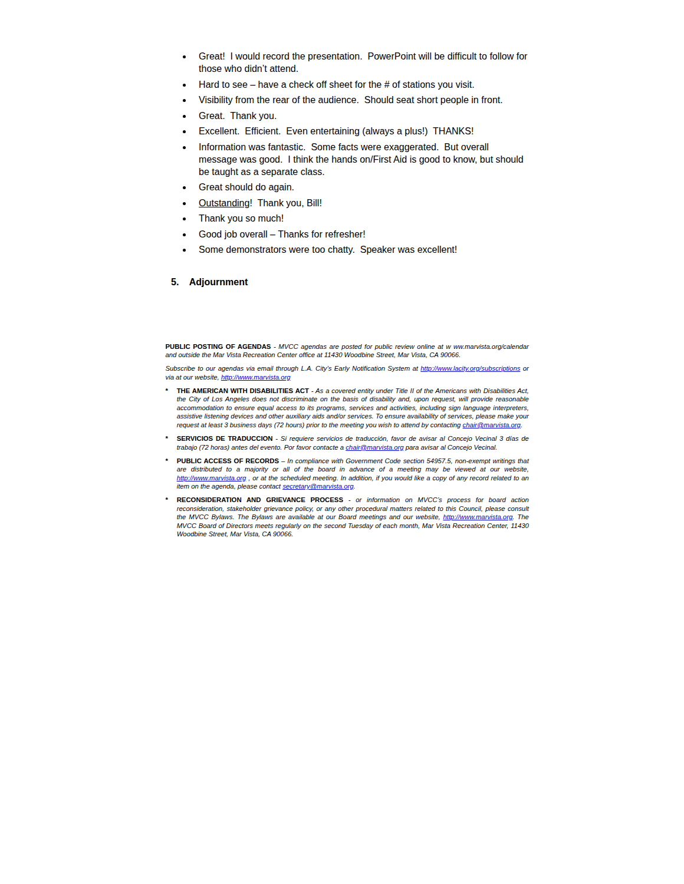Great! I would record the presentation. PowerPoint will be difficult to follow for those who didn’t attend.
Hard to see – have a check off sheet for the # of stations you visit.
Visibility from the rear of the audience. Should seat short people in front.
Great. Thank you.
Excellent. Efficient. Even entertaining (always a plus!) THANKS!
Information was fantastic. Some facts were exaggerated. But overall message was good. I think the hands on/First Aid is good to know, but should be taught as a separate class.
Great should do again.
Outstanding! Thank you, Bill!
Thank you so much!
Good job overall – Thanks for refresher!
Some demonstrators were too chatty. Speaker was excellent!
5. Adjournment
PUBLIC POSTING OF AGENDAS - MVCC agendas are posted for public review online at w ww.marvista.org/calendar and outside the Mar Vista Recreation Center office at 11430 Woodbine Street, Mar Vista, CA 90066.
Subscribe to our agendas via email through L.A. City’s Early Notification System at http://www.lacity.org/subscriptions or via at our website, http://www.marvista.org
*THE AMERICAN WITH DISABILITIES ACT - As a covered entity under Title II of the Americans with Disabilities Act, the City of Los Angeles does not discriminate on the basis of disability and, upon request, will provide reasonable accommodation to ensure equal access to its programs, services and activities, including sign language interpreters, assistive listening devices and other auxiliary aids and/or services. To ensure availability of services, please make your request at least 3 business days (72 hours) prior to the meeting you wish to attend by contacting chair@marvista.org.
*SERVICIOS DE TRADUCCION - Si requiere servicios de traducción, favor de avisar al Concejo Vecinal 3 días de trabajo (72 horas) antes del evento. Por favor contacte a chair@marvista.org para avisar al Concejo Vecinal.
*PUBLIC ACCESS OF RECORDS – In compliance with Government Code section 54957.5, non-exempt writings that are distributed to a majority or all of the board in advance of a meeting may be viewed at our website, http://www.marvista.org , or at the scheduled meeting. In addition, if you would like a copy of any record related to an item on the agenda, please contact secretary@marvista.org.
*RECONSIDERATION AND GRIEVANCE PROCESS - or information on MVCC’s process for board action reconsideration, stakeholder grievance policy, or any other procedural matters related to this Council, please consult the MVCC Bylaws. The Bylaws are available at our Board meetings and our website, http://www.marvista.org. The MVCC Board of Directors meets regularly on the second Tuesday of each month, Mar Vista Recreation Center, 11430 Woodbine Street, Mar Vista, CA 90066.